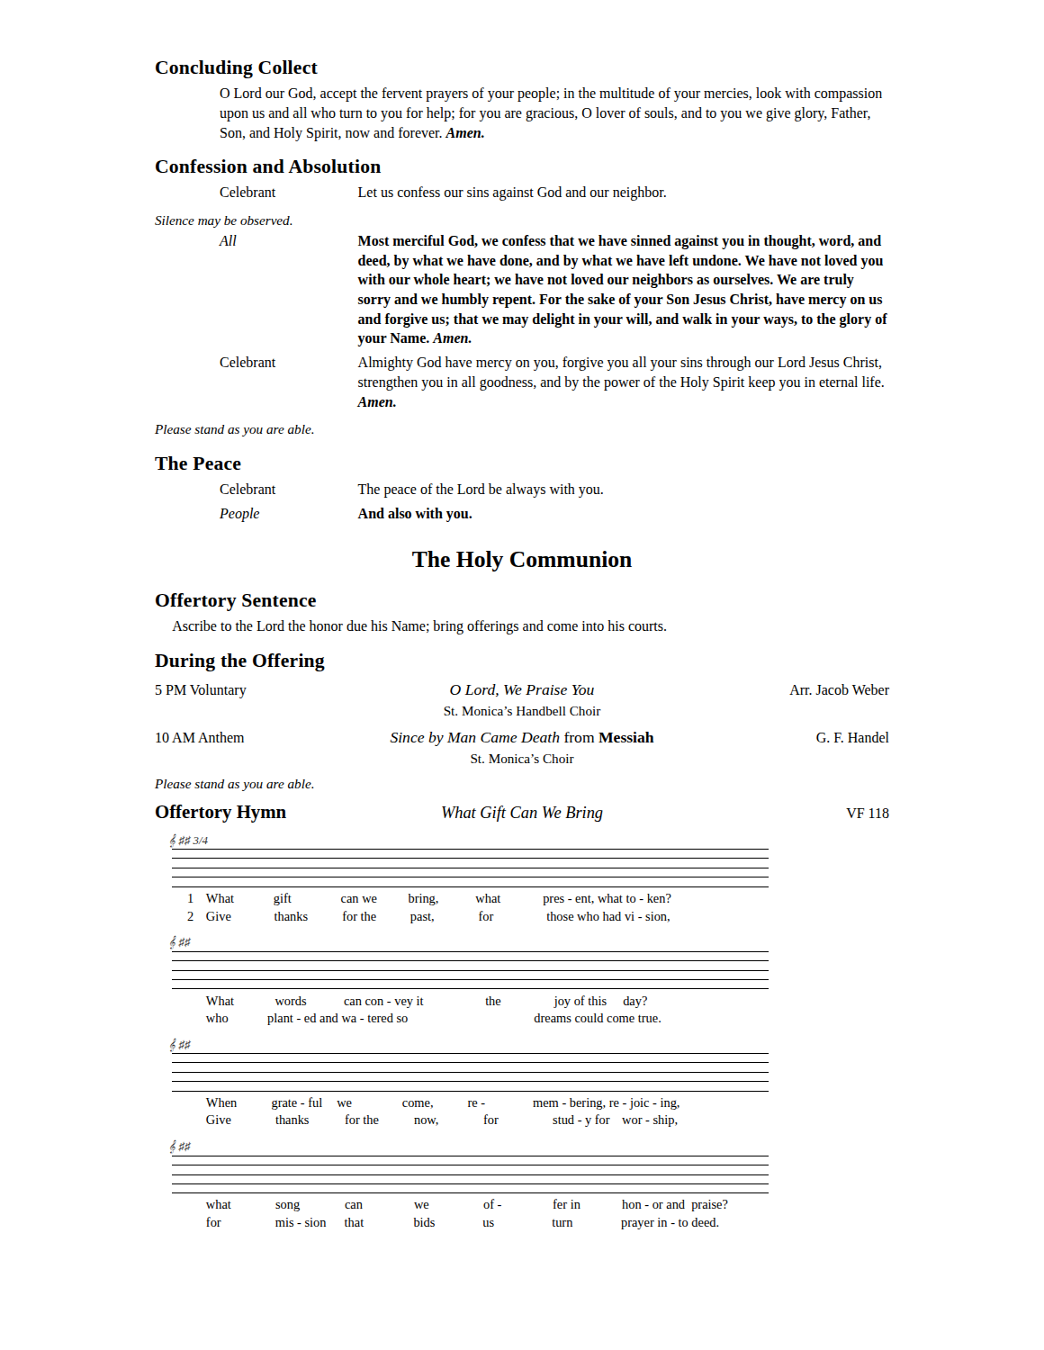Concluding Collect
O Lord our God, accept the fervent prayers of your people; in the multitude of your mercies, look with compassion upon us and all who turn to you for help; for you are gracious, O lover of souls, and to you we give glory, Father, Son, and Holy Spirit, now and forever. Amen.
Confession and Absolution
Celebrant
Let us confess our sins against God and our neighbor.
Silence may be observed.
All
Most merciful God, we confess that we have sinned against you in thought, word, and deed, by what we have done, and by what we have left undone. We have not loved you with our whole heart; we have not loved our neighbors as ourselves. We are truly sorry and we humbly repent. For the sake of your Son Jesus Christ, have mercy on us and forgive us; that we may delight in your will, and walk in your ways, to the glory of your Name. Amen.
Celebrant
Almighty God have mercy on you, forgive you all your sins through our Lord Jesus Christ, strengthen you in all goodness, and by the power of the Holy Spirit keep you in eternal life. Amen.
Please stand as you are able.
The Peace
Celebrant
The peace of the Lord be always with you.
People
And also with you.
The Holy Communion
Offertory Sentence
Ascribe to the Lord the honor due his Name; bring offerings and come into his courts.
During the Offering
5 PM Voluntary
O Lord, We Praise You
Arr. Jacob Weber
St. Monica’s Handbell Choir
10 AM Anthem
Since by Man Came Death from Messiah
G. F. Handel
St. Monica’s Choir
Please stand as you are able.
Offertory Hymn
What Gift Can We Bring
VF 118
𝄞 ♯♯ 3/4
1 What gift can we bring, what pres - ent, what to - ken?
2 Give thanks for the past, for those who had vi - sion,
𝄞 ♯♯
What words can con - vey it the joy of this day?
who plant - ed and wa - tered so dreams could come true.
𝄞 ♯♯
When grate - ful we come, re -mem - bering, re -joic - ing,
Give thanks for the now, for stud - y for wor - ship,
𝄞 ♯♯
what song can we of -fer in hon - or and praise?
for mis - sion that bids us turn prayer in - to deed.